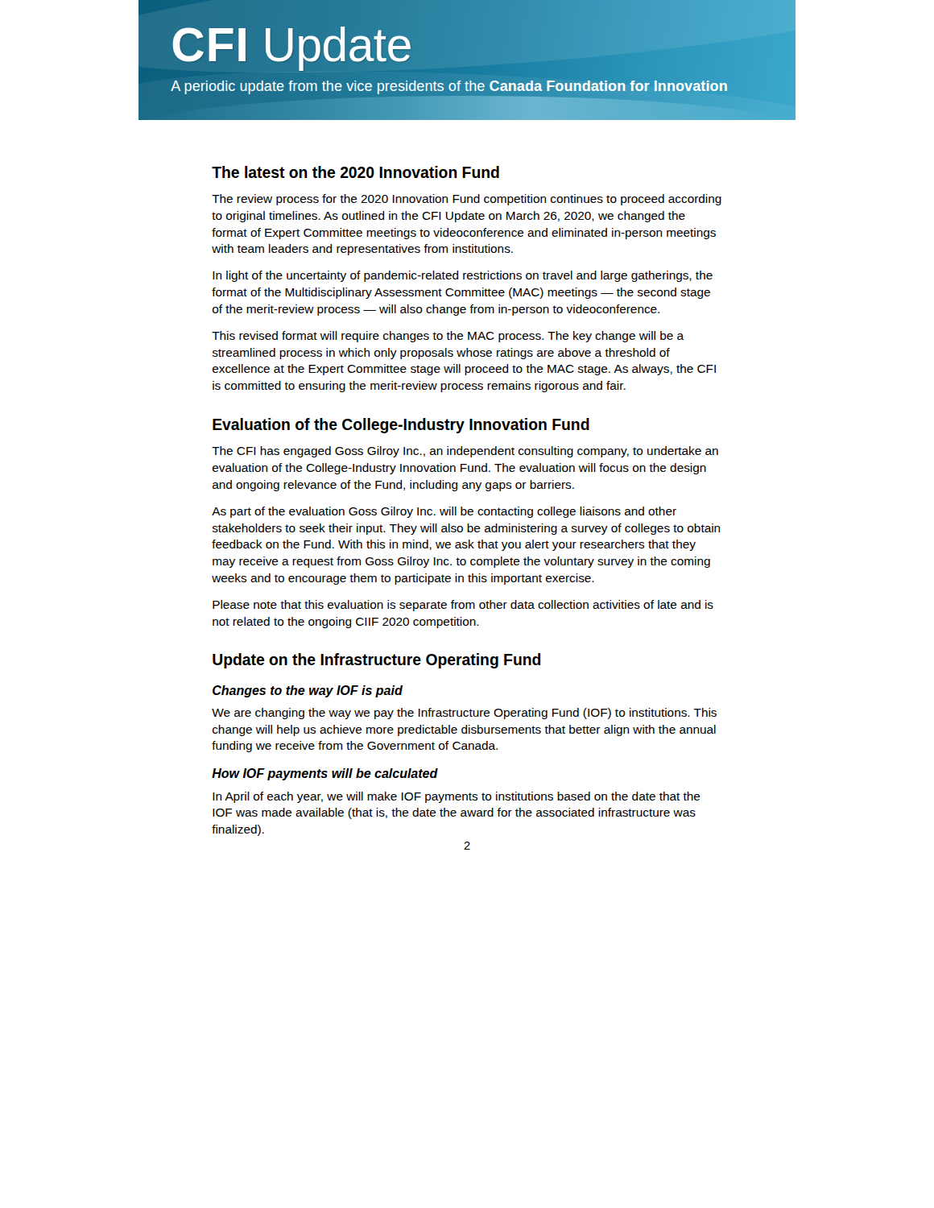CFI Update
A periodic update from the vice presidents of the Canada Foundation for Innovation
The latest on the 2020 Innovation Fund
The review process for the 2020 Innovation Fund competition continues to proceed according to original timelines. As outlined in the CFI Update on March 26, 2020, we changed the format of Expert Committee meetings to videoconference and eliminated in-person meetings with team leaders and representatives from institutions.
In light of the uncertainty of pandemic-related restrictions on travel and large gatherings, the format of the Multidisciplinary Assessment Committee (MAC) meetings — the second stage of the merit-review process — will also change from in-person to videoconference.
This revised format will require changes to the MAC process. The key change will be a streamlined process in which only proposals whose ratings are above a threshold of excellence at the Expert Committee stage will proceed to the MAC stage. As always, the CFI is committed to ensuring the merit-review process remains rigorous and fair.
Evaluation of the College-Industry Innovation Fund
The CFI has engaged Goss Gilroy Inc., an independent consulting company, to undertake an evaluation of the College-Industry Innovation Fund. The evaluation will focus on the design and ongoing relevance of the Fund, including any gaps or barriers.
As part of the evaluation Goss Gilroy Inc. will be contacting college liaisons and other stakeholders to seek their input. They will also be administering a survey of colleges to obtain feedback on the Fund. With this in mind, we ask that you alert your researchers that they may receive a request from Goss Gilroy Inc. to complete the voluntary survey in the coming weeks and to encourage them to participate in this important exercise.
Please note that this evaluation is separate from other data collection activities of late and is not related to the ongoing CIIF 2020 competition.
Update on the Infrastructure Operating Fund
Changes to the way IOF is paid
We are changing the way we pay the Infrastructure Operating Fund (IOF) to institutions. This change will help us achieve more predictable disbursements that better align with the annual funding we receive from the Government of Canada.
How IOF payments will be calculated
In April of each year, we will make IOF payments to institutions based on the date that the IOF was made available (that is, the date the award for the associated infrastructure was finalized).
2